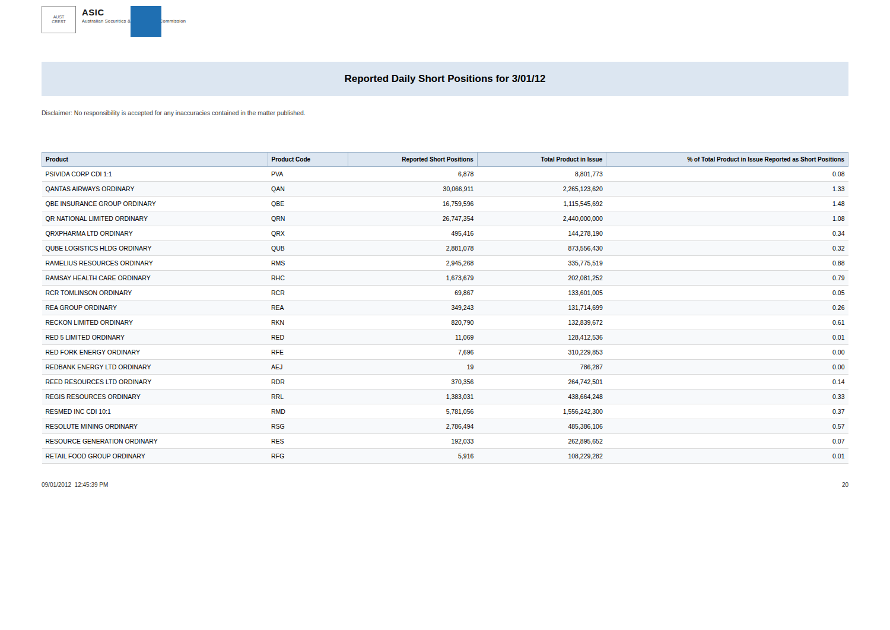AUST
CREST
ASIC
Australian Securities & Investments Commission
Reported Daily Short Positions for 3/01/12
Disclaimer: No responsibility is accepted for any inaccuracies contained in the matter published.
| Product | Product Code | Reported Short Positions | Total Product in Issue | % of Total Product in Issue Reported as Short Positions |
| --- | --- | --- | --- | --- |
| PSIVIDA CORP CDI 1:1 | PVA | 6,878 | 8,801,773 | 0.08 |
| QANTAS AIRWAYS ORDINARY | QAN | 30,066,911 | 2,265,123,620 | 1.33 |
| QBE INSURANCE GROUP ORDINARY | QBE | 16,759,596 | 1,115,545,692 | 1.48 |
| QR NATIONAL LIMITED ORDINARY | QRN | 26,747,354 | 2,440,000,000 | 1.08 |
| QRXPHARMA LTD ORDINARY | QRX | 495,416 | 144,278,190 | 0.34 |
| QUBE LOGISTICS HLDG ORDINARY | QUB | 2,881,078 | 873,556,430 | 0.32 |
| RAMELIUS RESOURCES ORDINARY | RMS | 2,945,268 | 335,775,519 | 0.88 |
| RAMSAY HEALTH CARE ORDINARY | RHC | 1,673,679 | 202,081,252 | 0.79 |
| RCR TOMLINSON ORDINARY | RCR | 69,867 | 133,601,005 | 0.05 |
| REA GROUP ORDINARY | REA | 349,243 | 131,714,699 | 0.26 |
| RECKON LIMITED ORDINARY | RKN | 820,790 | 132,839,672 | 0.61 |
| RED 5 LIMITED ORDINARY | RED | 11,069 | 128,412,536 | 0.01 |
| RED FORK ENERGY ORDINARY | RFE | 7,696 | 310,229,853 | 0.00 |
| REDBANK ENERGY LTD ORDINARY | AEJ | 19 | 786,287 | 0.00 |
| REED RESOURCES LTD ORDINARY | RDR | 370,356 | 264,742,501 | 0.14 |
| REGIS RESOURCES ORDINARY | RRL | 1,383,031 | 438,664,248 | 0.33 |
| RESMED INC CDI 10:1 | RMD | 5,781,056 | 1,556,242,300 | 0.37 |
| RESOLUTE MINING ORDINARY | RSG | 2,786,494 | 485,386,106 | 0.57 |
| RESOURCE GENERATION ORDINARY | RES | 192,033 | 262,895,652 | 0.07 |
| RETAIL FOOD GROUP ORDINARY | RFG | 5,916 | 108,229,282 | 0.01 |
09/01/2012 12:45:39 PM
20